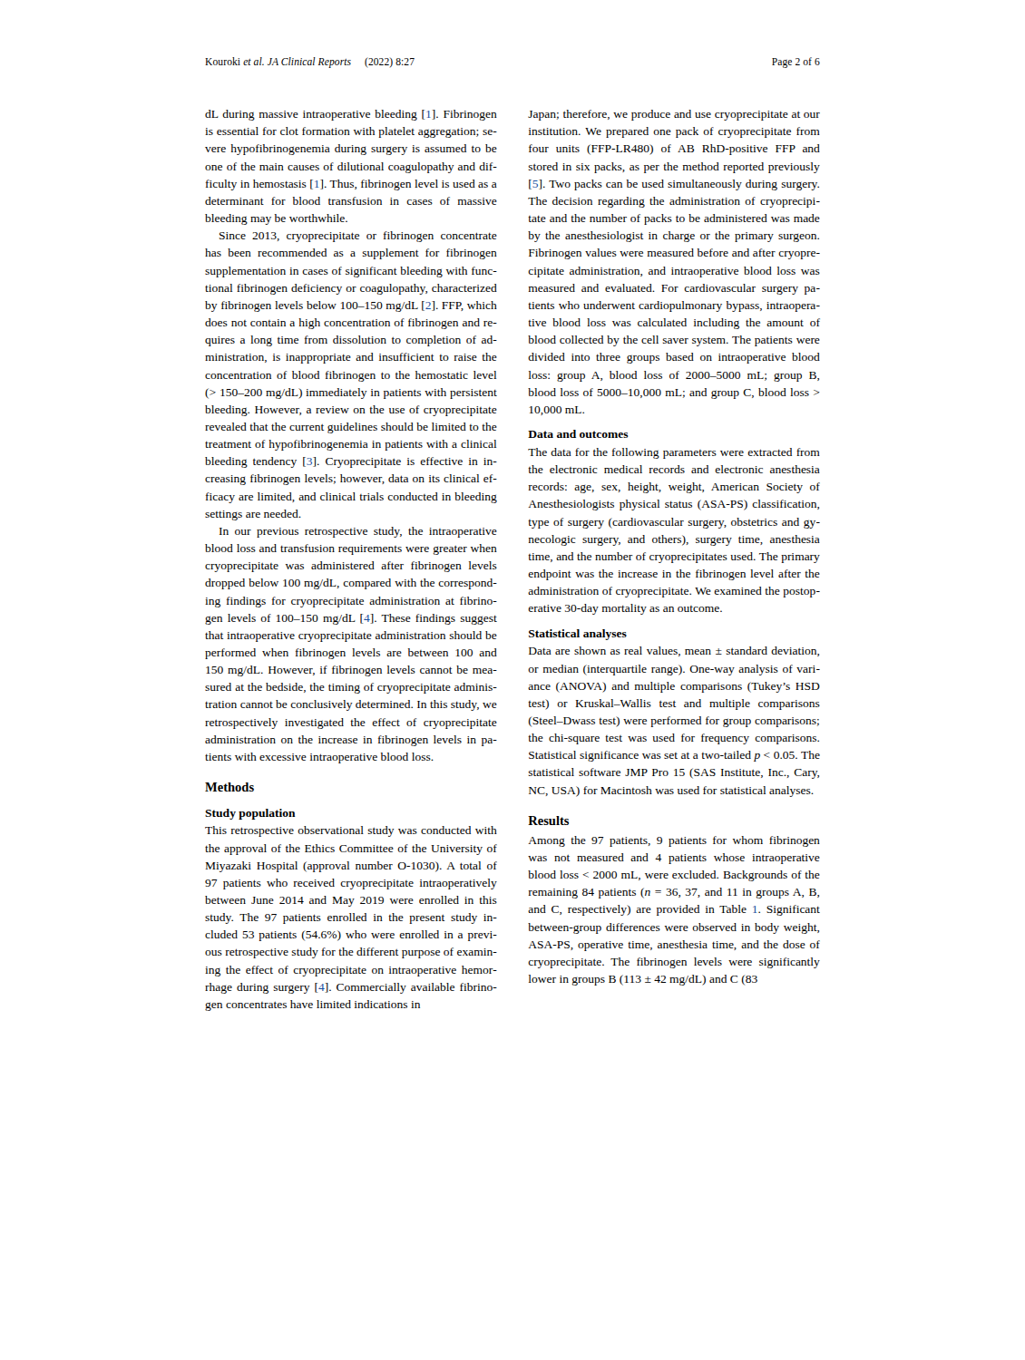Kouroki et al. JA Clinical Reports (2022) 8:27
Page 2 of 6
dL during massive intraoperative bleeding [1]. Fibrinogen is essential for clot formation with platelet aggregation; severe hypofibrinogenemia during surgery is assumed to be one of the main causes of dilutional coagulopathy and difficulty in hemostasis [1]. Thus, fibrinogen level is used as a determinant for blood transfusion in cases of massive bleeding may be worthwhile.
Since 2013, cryoprecipitate or fibrinogen concentrate has been recommended as a supplement for fibrinogen supplementation in cases of significant bleeding with functional fibrinogen deficiency or coagulopathy, characterized by fibrinogen levels below 100–150 mg/dL [2]. FFP, which does not contain a high concentration of fibrinogen and requires a long time from dissolution to completion of administration, is inappropriate and insufficient to raise the concentration of blood fibrinogen to the hemostatic level (> 150–200 mg/dL) immediately in patients with persistent bleeding. However, a review on the use of cryoprecipitate revealed that the current guidelines should be limited to the treatment of hypofibrinogenemia in patients with a clinical bleeding tendency [3]. Cryoprecipitate is effective in increasing fibrinogen levels; however, data on its clinical efficacy are limited, and clinical trials conducted in bleeding settings are needed.
In our previous retrospective study, the intraoperative blood loss and transfusion requirements were greater when cryoprecipitate was administered after fibrinogen levels dropped below 100 mg/dL, compared with the corresponding findings for cryoprecipitate administration at fibrinogen levels of 100–150 mg/dL [4]. These findings suggest that intraoperative cryoprecipitate administration should be performed when fibrinogen levels are between 100 and 150 mg/dL. However, if fibrinogen levels cannot be measured at the bedside, the timing of cryoprecipitate administration cannot be conclusively determined. In this study, we retrospectively investigated the effect of cryoprecipitate administration on the increase in fibrinogen levels in patients with excessive intraoperative blood loss.
Methods
Study population
This retrospective observational study was conducted with the approval of the Ethics Committee of the University of Miyazaki Hospital (approval number O-1030). A total of 97 patients who received cryoprecipitate intraoperatively between June 2014 and May 2019 were enrolled in this study. The 97 patients enrolled in the present study included 53 patients (54.6%) who were enrolled in a previous retrospective study for the different purpose of examining the effect of cryoprecipitate on intraoperative hemorrhage during surgery [4]. Commercially available fibrinogen concentrates have limited indications in
Japan; therefore, we produce and use cryoprecipitate at our institution. We prepared one pack of cryoprecipitate from four units (FFP-LR480) of AB RhD-positive FFP and stored in six packs, as per the method reported previously [5]. Two packs can be used simultaneously during surgery. The decision regarding the administration of cryoprecipitate and the number of packs to be administered was made by the anesthesiologist in charge or the primary surgeon. Fibrinogen values were measured before and after cryoprecipitate administration, and intraoperative blood loss was measured and evaluated. For cardiovascular surgery patients who underwent cardiopulmonary bypass, intraoperative blood loss was calculated including the amount of blood collected by the cell saver system. The patients were divided into three groups based on intraoperative blood loss: group A, blood loss of 2000–5000 mL; group B, blood loss of 5000–10,000 mL; and group C, blood loss > 10,000 mL.
Data and outcomes
The data for the following parameters were extracted from the electronic medical records and electronic anesthesia records: age, sex, height, weight, American Society of Anesthesiologists physical status (ASA-PS) classification, type of surgery (cardiovascular surgery, obstetrics and gynecologic surgery, and others), surgery time, anesthesia time, and the number of cryoprecipitates used. The primary endpoint was the increase in the fibrinogen level after the administration of cryoprecipitate. We examined the postoperative 30-day mortality as an outcome.
Statistical analyses
Data are shown as real values, mean ± standard deviation, or median (interquartile range). One-way analysis of variance (ANOVA) and multiple comparisons (Tukey’s HSD test) or Kruskal–Wallis test and multiple comparisons (Steel–Dwass test) were performed for group comparisons; the chi-square test was used for frequency comparisons. Statistical significance was set at a two-tailed p < 0.05. The statistical software JMP Pro 15 (SAS Institute, Inc., Cary, NC, USA) for Macintosh was used for statistical analyses.
Results
Among the 97 patients, 9 patients for whom fibrinogen was not measured and 4 patients whose intraoperative blood loss < 2000 mL, were excluded. Backgrounds of the remaining 84 patients (n = 36, 37, and 11 in groups A, B, and C, respectively) are provided in Table 1. Significant between-group differences were observed in body weight, ASA-PS, operative time, anesthesia time, and the dose of cryoprecipitate. The fibrinogen levels were significantly lower in groups B (113 ± 42 mg/dL) and C (83